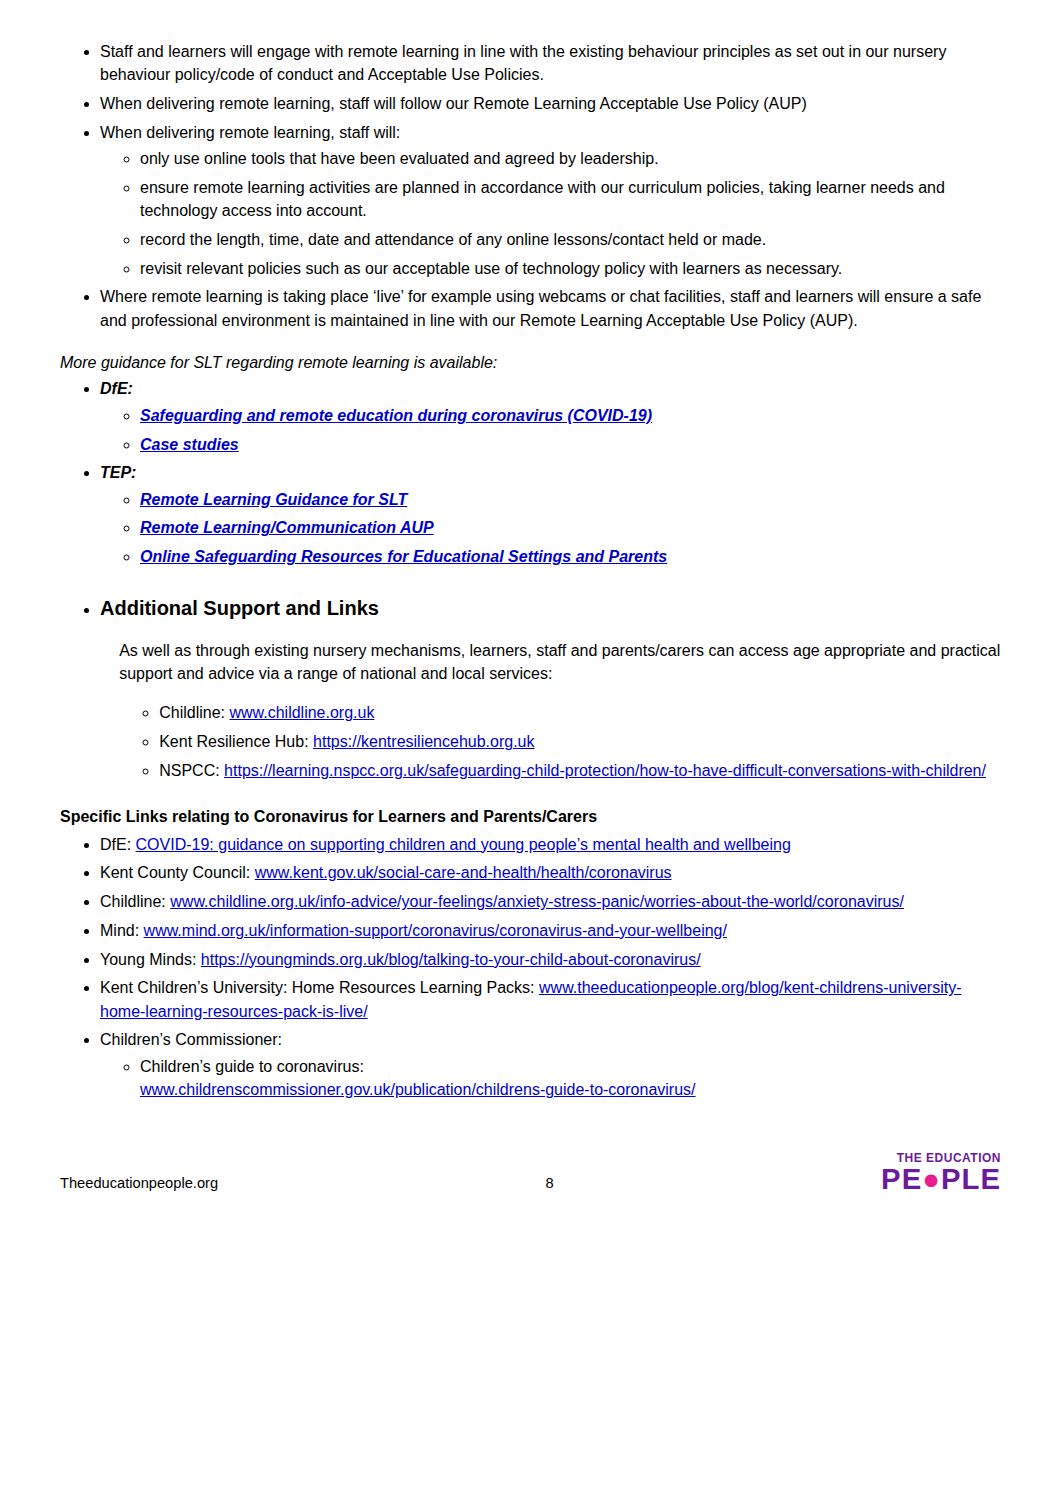Staff and learners will engage with remote learning in line with the existing behaviour principles as set out in our nursery behaviour policy/code of conduct and Acceptable Use Policies.
When delivering remote learning, staff will follow our Remote Learning Acceptable Use Policy (AUP)
When delivering remote learning, staff will:
only use online tools that have been evaluated and agreed by leadership.
ensure remote learning activities are planned in accordance with our curriculum policies, taking learner needs and technology access into account.
record the length, time, date and attendance of any online lessons/contact held or made.
revisit relevant policies such as our acceptable use of technology policy with learners as necessary.
Where remote learning is taking place ‘live’ for example using webcams or chat facilities, staff and learners will ensure a safe and professional environment is maintained in line with our Remote Learning Acceptable Use Policy (AUP).
More guidance for SLT regarding remote learning is available:
DfE:
Safeguarding and remote education during coronavirus (COVID-19)
Case studies
TEP:
Remote Learning Guidance for SLT
Remote Learning/Communication AUP
Online Safeguarding Resources for Educational Settings and Parents
Additional Support and Links
As well as through existing nursery mechanisms, learners, staff and parents/carers can access age appropriate and practical support and advice via a range of national and local services:
Childline: www.childline.org.uk
Kent Resilience Hub: https://kentresiliencehub.org.uk
NSPCC: https://learning.nspcc.org.uk/safeguarding-child-protection/how-to-have-difficult-conversations-with-children/
Specific Links relating to Coronavirus for Learners and Parents/Carers
DfE: COVID-19: guidance on supporting children and young people’s mental health and wellbeing
Kent County Council: www.kent.gov.uk/social-care-and-health/health/coronavirus
Childline: www.childline.org.uk/info-advice/your-feelings/anxiety-stress-panic/worries-about-the-world/coronavirus/
Mind: www.mind.org.uk/information-support/coronavirus/coronavirus-and-your-wellbeing/
Young Minds: https://youngminds.org.uk/blog/talking-to-your-child-about-coronavirus/
Kent Children’s University: Home Resources Learning Packs: www.theeducationpeople.org/blog/kent-childrens-university-home-learning-resources-pack-is-live/
Children’s Commissioner:
Children’s guide to coronavirus:
www.childrenscommissioner.gov.uk/publication/childrens-guide-to-coronavirus/
Theeducationpeople.org
8
THE EDUCATION
PE●PLE